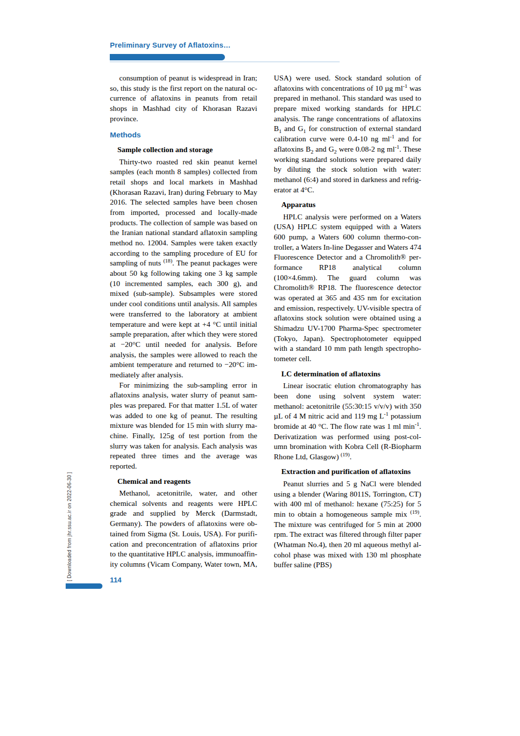Preliminary Survey of Aflatoxins…
consumption of peanut is widespread in Iran; so, this study is the first report on the natural occurrence of aflatoxins in peanuts from retail shops in Mashhad city of Khorasan Razavi province.
Methods
Sample collection and storage
Thirty-two roasted red skin peanut kernel samples (each month 8 samples) collected from retail shops and local markets in Mashhad (Khorasan Razavi, Iran) during February to May 2016. The selected samples have been chosen from imported, processed and locally-made products. The collection of sample was based on the Iranian national standard aflatoxin sampling method no. 12004. Samples were taken exactly according to the sampling procedure of EU for sampling of nuts (18). The peanut packages were about 50 kg following taking one 3 kg sample (10 incremented samples, each 300 g), and mixed (sub-sample). Subsamples were stored under cool conditions until analysis. All samples were transferred to the laboratory at ambient temperature and were kept at +4 °C until initial sample preparation, after which they were stored at −20°C until needed for analysis. Before analysis, the samples were allowed to reach the ambient temperature and returned to −20°C immediately after analysis.
For minimizing the sub-sampling error in aflatoxins analysis, water slurry of peanut samples was prepared. For that matter 1.5L of water was added to one kg of peanut. The resulting mixture was blended for 15 min with slurry machine. Finally, 125g of test portion from the slurry was taken for analysis. Each analysis was repeated three times and the average was reported.
Chemical and reagents
Methanol, acetonitrile, water, and other chemical solvents and reagents were HPLC grade and supplied by Merck (Darmstadt, Germany). The powders of aflatoxins were obtained from Sigma (St. Louis, USA). For purification and preconcentration of aflatoxins prior to the quantitative HPLC analysis, immunoaffinity columns (Vicam Company, Water town, MA, USA) were used. Stock standard solution of aflatoxins with concentrations of 10 µg ml-1 was prepared in methanol. This standard was used to prepare mixed working standards for HPLC analysis. The range concentrations of aflatoxins B1 and G1 for construction of external standard calibration curve were 0.4-10 ng ml-1 and for aflatoxins B2 and G2 were 0.08-2 ng ml-1. These working standard solutions were prepared daily by diluting the stock solution with water: methanol (6:4) and stored in darkness and refrigerator at 4°C.
Apparatus
HPLC analysis were performed on a Waters (USA) HPLC system equipped with a Waters 600 pump, a Waters 600 column thermo-controller, a Waters In-line Degasser and Waters 474 Fluorescence Detector and a Chromolith® performance RP18 analytical column (100×4.6mm). The guard column was Chromolith® RP18. The fluorescence detector was operated at 365 and 435 nm for excitation and emission, respectively. UV-visible spectra of aflatoxins stock solution were obtained using a Shimadzu UV-1700 Pharma-Spec spectrometer (Tokyo, Japan). Spectrophotometer equipped with a standard 10 mm path length spectrophotometer cell.
LC determination of aflatoxins
Linear isocratic elution chromatography has been done using solvent system water: methanol: acetonitrile (55:30:15 v/v/v) with 350 µL of 4 M nitric acid and 119 mg L-1 potassium bromide at 40 °C. The flow rate was 1 ml min-1. Derivatization was performed using post-column bromination with Kobra Cell (R-Biopharm Rhone Ltd, Glasgow) (19).
Extraction and purification of aflatoxins
Peanut slurries and 5 g NaCl were blended using a blender (Waring 8011S, Torrington, CT) with 400 ml of methanol: hexane (75:25) for 5 min to obtain a homogeneous sample mix (19). The mixture was centrifuged for 5 min at 2000 rpm. The extract was filtered through filter paper (Whatman No.4), then 20 ml aqueous methyl alcohol phase was mixed with 130 ml phosphate buffer saline (PBS)
114
[ Downloaded from jhr.ssu.ac.ir on 2022-06-30 ]